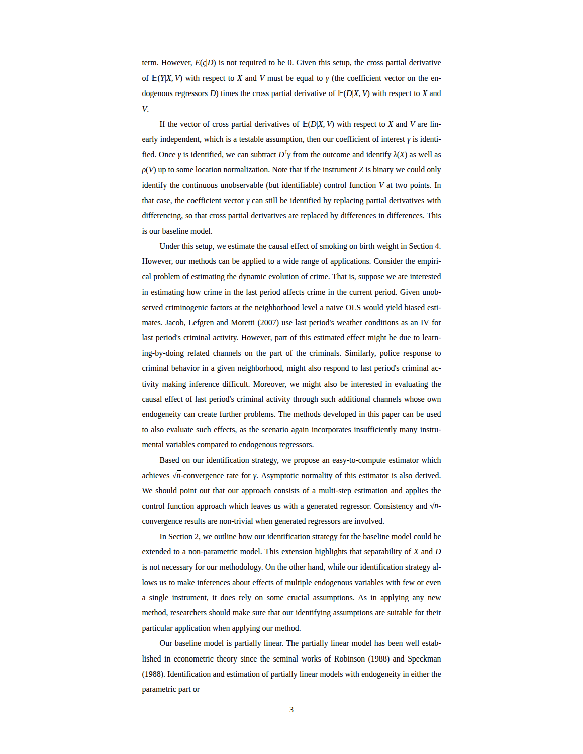term. However, E(ς|D) is not required to be 0. Given this setup, the cross partial derivative of 𝔼(Y|X, V) with respect to X and V must be equal to γ (the coefficient vector on the endogenous regressors D) times the cross partial derivative of 𝔼(D|X, V) with respect to X and V.
If the vector of cross partial derivatives of 𝔼(D|X, V) with respect to X and V are linearly independent, which is a testable assumption, then our coefficient of interest γ is identified. Once γ is identified, we can subtract D⊺γ from the outcome and identify λ(X) as well as ρ(V) up to some location normalization. Note that if the instrument Z is binary we could only identify the continuous unobservable (but identifiable) control function V at two points. In that case, the coefficient vector γ can still be identified by replacing partial derivatives with differencing, so that cross partial derivatives are replaced by differences in differences. This is our baseline model.
Under this setup, we estimate the causal effect of smoking on birth weight in Section 4. However, our methods can be applied to a wide range of applications. Consider the empirical problem of estimating the dynamic evolution of crime. That is, suppose we are interested in estimating how crime in the last period affects crime in the current period. Given unobserved criminogenic factors at the neighborhood level a naive OLS would yield biased estimates. Jacob, Lefgren and Moretti (2007) use last period's weather conditions as an IV for last period's criminal activity. However, part of this estimated effect might be due to learning-by-doing related channels on the part of the criminals. Similarly, police response to criminal behavior in a given neighborhood, might also respond to last period's criminal activity making inference difficult. Moreover, we might also be interested in evaluating the causal effect of last period's criminal activity through such additional channels whose own endogeneity can create further problems. The methods developed in this paper can be used to also evaluate such effects, as the scenario again incorporates insufficiently many instrumental variables compared to endogenous regressors.
Based on our identification strategy, we propose an easy-to-compute estimator which achieves √n-convergence rate for γ. Asymptotic normality of this estimator is also derived. We should point out that our approach consists of a multi-step estimation and applies the control function approach which leaves us with a generated regressor. Consistency and √n-convergence results are non-trivial when generated regressors are involved.
In Section 2, we outline how our identification strategy for the baseline model could be extended to a non-parametric model. This extension highlights that separability of X and D is not necessary for our methodology. On the other hand, while our identification strategy allows us to make inferences about effects of multiple endogenous variables with few or even a single instrument, it does rely on some crucial assumptions. As in applying any new method, researchers should make sure that our identifying assumptions are suitable for their particular application when applying our method.
Our baseline model is partially linear. The partially linear model has been well established in econometric theory since the seminal works of Robinson (1988) and Speckman (1988). Identification and estimation of partially linear models with endogeneity in either the parametric part or
3